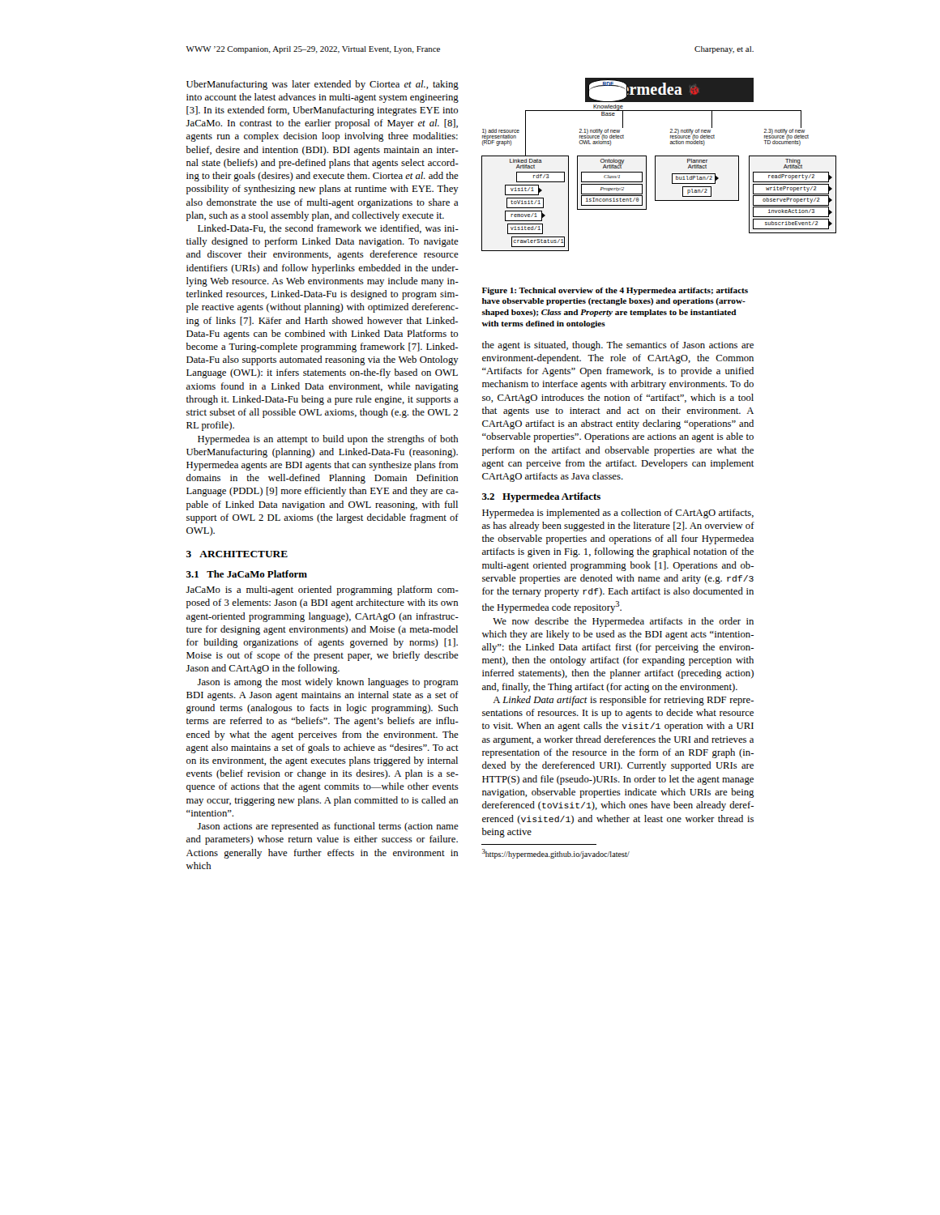WWW ’22 Companion, April 25–29, 2022, Virtual Event, Lyon, France
Charpenay, et al.
UberManufacturing was later extended by Ciortea et al., taking into account the latest advances in multi-agent system engineering [3]. In its extended form, UberManufacturing integrates EYE into JaCaMo. In contrast to the earlier proposal of Mayer et al. [8], agents run a complex decision loop involving three modalities: belief, desire and intention (BDI). BDI agents maintain an internal state (beliefs) and pre-defined plans that agents select according to their goals (desires) and execute them. Ciortea et al. add the possibility of synthesizing new plans at runtime with EYE. They also demonstrate the use of multi-agent organizations to share a plan, such as a stool assembly plan, and collectively execute it.
Linked-Data-Fu, the second framework we identified, was initially designed to perform Linked Data navigation. To navigate and discover their environments, agents dereference resource identifiers (URIs) and follow hyperlinks embedded in the underlying Web resource. As Web environments may include many interlinked resources, Linked-Data-Fu is designed to program simple reactive agents (without planning) with optimized dereferencing of links [7]. Käfer and Harth showed however that Linked-Data-Fu agents can be combined with Linked Data Platforms to become a Turing-complete programming framework [7]. Linked-Data-Fu also supports automated reasoning via the Web Ontology Language (OWL): it infers statements on-the-fly based on OWL axioms found in a Linked Data environment, while navigating through it. Linked-Data-Fu being a pure rule engine, it supports a strict subset of all possible OWL axioms, though (e.g. the OWL 2 RL profile).
Hypermedea is an attempt to build upon the strengths of both UberManufacturing (planning) and Linked-Data-Fu (reasoning). Hypermedea agents are BDI agents that can synthesize plans from domains in the well-defined Planning Domain Definition Language (PDDL) [9] more efficiently than EYE and they are capable of Linked Data navigation and OWL reasoning, with full support of OWL 2 DL axioms (the largest decidable fragment of OWL).
3 ARCHITECTURE
3.1 The JaCaMo Platform
JaCaMo is a multi-agent oriented programming platform composed of 3 elements: Jason (a BDI agent architecture with its own agent-oriented programming language), CArtAgO (an infrastructure for designing agent environments) and Moise (a meta-model for building organizations of agents governed by norms) [1]. Moise is out of scope of the present paper, we briefly describe Jason and CArtAgO in the following.
Jason is among the most widely known languages to program BDI agents. A Jason agent maintains an internal state as a set of ground terms (analogous to facts in logic programming). Such terms are referred to as “beliefs”. The agent’s beliefs are influenced by what the agent perceives from the environment. The agent also maintains a set of goals to achieve as “desires”. To act on its environment, the agent executes plans triggered by internal events (belief revision or change in its desires). A plan is a sequence of actions that the agent commits to—while other events may occur, triggering new plans. A plan committed to is called an “intention”.
Jason actions are represented as functional terms (action name and parameters) whose return value is either success or failure. Actions generally have further effects in the environment in which
Hypermedea🐞
RDF
Knowledge
Base
1) add resource
representation
(RDF graph)
2.1) notify of new
resource (to detect
OWL axioms)
2.2) notify of new
resource (to detect
action models)
2.3) notify of new
resource (to detect
TD documents)
Linked Data
Artifact
rdf/3
visit/1
toVisit/1
remove/1
visited/1
crawlerStatus/1
Ontology
Artifact
Class/1
Property/2
isInconsistent/0
Planner
Artifact
buildPlan/2
plan/2
Thing
Artifact
readProperty/2
writeProperty/2
observeProperty/2
invokeAction/3
subscribeEvent/2
Figure 1: Technical overview of the 4 Hypermedea artifacts; artifacts have observable properties (rectangle boxes) and operations (arrow-shaped boxes); Class and Property are templates to be instantiated with terms defined in ontologies
the agent is situated, though. The semantics of Jason actions are environment-dependent. The role of CArtAgO, the Common “Artifacts for Agents” Open framework, is to provide a unified mechanism to interface agents with arbitrary environments. To do so, CArtAgO introduces the notion of “artifact”, which is a tool that agents use to interact and act on their environment. A CArtAgO artifact is an abstract entity declaring “operations” and “observable properties”. Operations are actions an agent is able to perform on the artifact and observable properties are what the agent can perceive from the artifact. Developers can implement CArtAgO artifacts as Java classes.
3.2 Hypermedea Artifacts
Hypermedea is implemented as a collection of CArtAgO artifacts, as has already been suggested in the literature [2]. An overview of the observable properties and operations of all four Hypermedea artifacts is given in Fig. 1, following the graphical notation of the multi-agent oriented programming book [1]. Operations and observable properties are denoted with name and arity (e.g. rdf/3 for the ternary property rdf). Each artifact is also documented in the Hypermedea code repository3.
We now describe the Hypermedea artifacts in the order in which they are likely to be used as the BDI agent acts “intentionally”: the Linked Data artifact first (for perceiving the environment), then the ontology artifact (for expanding perception with inferred statements), then the planner artifact (preceding action) and, finally, the Thing artifact (for acting on the environment).
A Linked Data artifact is responsible for retrieving RDF representations of resources. It is up to agents to decide what resource to visit. When an agent calls the visit/1 operation with a URI as argument, a worker thread dereferences the URI and retrieves a representation of the resource in the form of an RDF graph (indexed by the dereferenced URI). Currently supported URIs are HTTP(S) and file (pseudo-)URIs. In order to let the agent manage navigation, observable properties indicate which URIs are being dereferenced (toVisit/1), which ones have been already dereferenced (visited/1) and whether at least one worker thread is being active
3https://hypermedea.github.io/javadoc/latest/